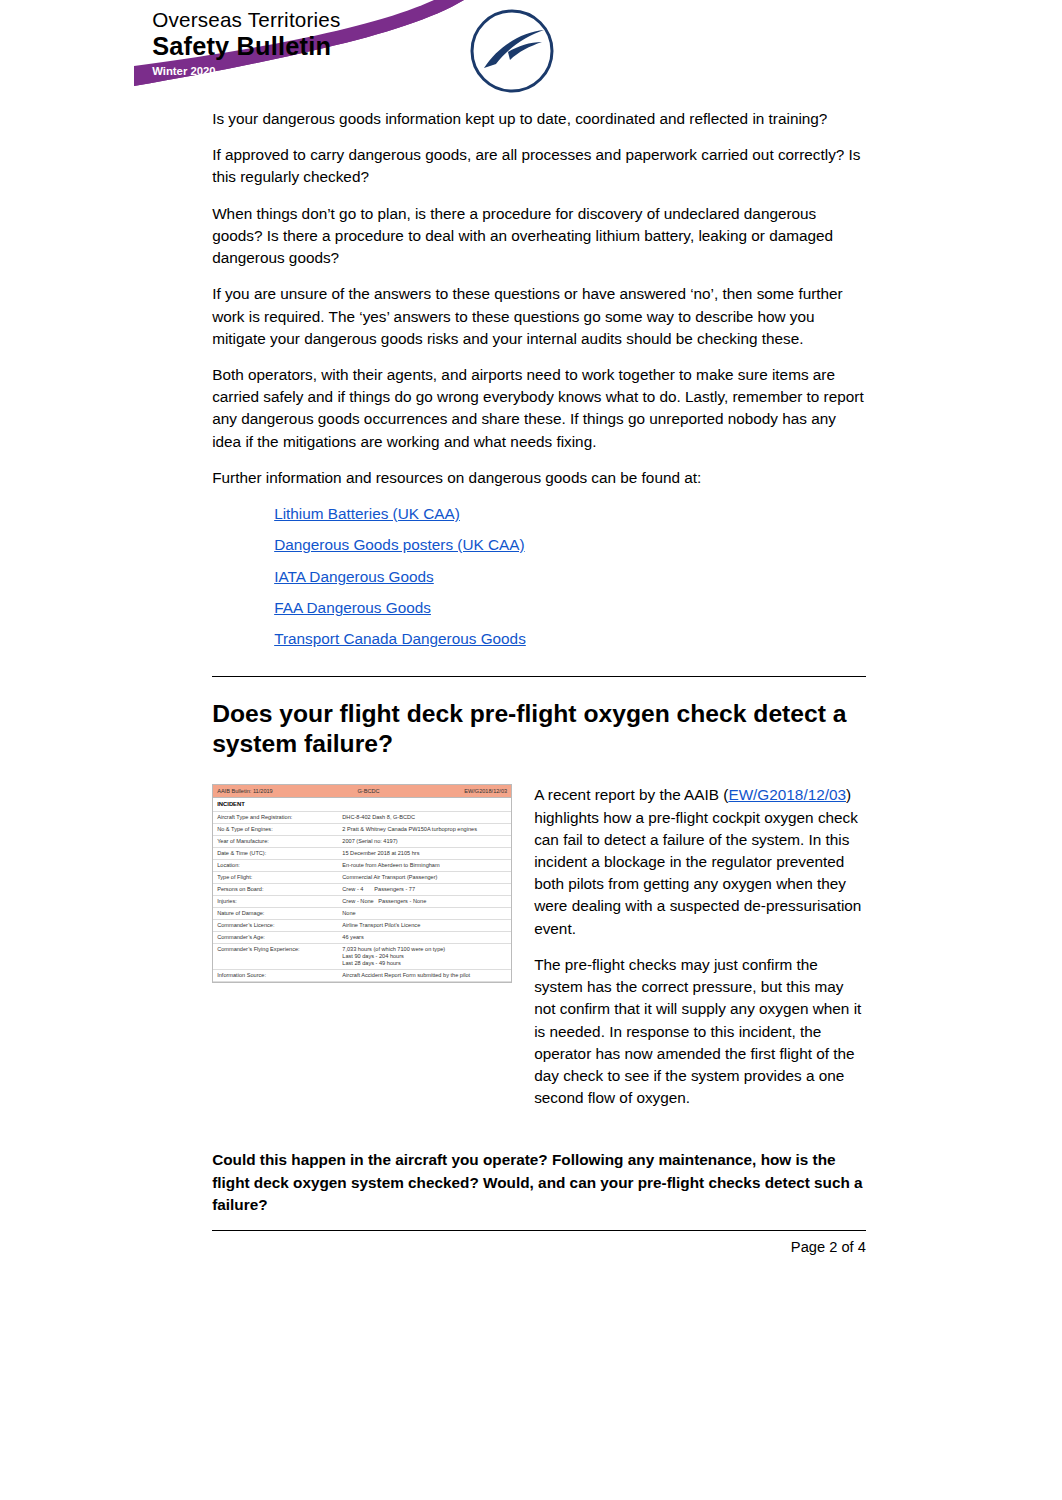Overseas Territories
Safety Bulletin
Winter 2020
Is your dangerous goods information kept up to date, coordinated and reflected in training?
If approved to carry dangerous goods, are all processes and paperwork carried out correctly? Is this regularly checked?
When things don’t go to plan, is there a procedure for discovery of undeclared dangerous goods? Is there a procedure to deal with an overheating lithium battery, leaking or damaged dangerous goods?
If you are unsure of the answers to these questions or have answered ‘no’, then some further work is required. The ‘yes’ answers to these questions go some way to describe how you mitigate your dangerous goods risks and your internal audits should be checking these.
Both operators, with their agents, and airports need to work together to make sure items are carried safely and if things do go wrong everybody knows what to do. Lastly, remember to report any dangerous goods occurrences and share these. If things go unreported nobody has any idea if the mitigations are working and what needs fixing.
Further information and resources on dangerous goods can be found at:
Lithium Batteries (UK CAA) Dangerous Goods posters (UK CAA) IATA Dangerous Goods FAA Dangerous Goods Transport Canada Dangerous Goods
Does your flight deck pre-flight oxygen check detect a system failure?
AAIB Bulletin: 11/2019 G-BCDC EW/G2018/12/03
INCIDENT
| Aircraft Type and Registration: | DHC-8-402 Dash 8, G-BCDC |
| No & Type of Engines: | 2 Pratt & Whitney Canada PW150A turboprop engines |
| Year of Manufacture: | 2007 (Serial no: 4197) |
| Date & Time (UTC): | 15 December 2018 at 2105 hrs |
| Location: | En-route from Aberdeen to Birmingham |
| Type of Flight: | Commercial Air Transport (Passenger) |
| Persons on Board: | Crew - 4 Passengers - 77 |
| Injuries: | Crew - None Passengers - None |
| Nature of Damage: | None |
| Commander’s Licence: | Airline Transport Pilot’s Licence |
| Commander’s Age: | 46 years |
| Commander’s Flying Experience: | 7,033 hours (of which 7100 were on type) Last 90 days - 204 hours Last 28 days - 49 hours |
| Information Source: | Aircraft Accident Report Form submitted by the pilot |
A recent report by the AAIB (EW/G2018/12/03) highlights how a pre-flight cockpit oxygen check can fail to detect a failure of the system. In this incident a blockage in the regulator prevented both pilots from getting any oxygen when they were dealing with a suspected de-pressurisation event.
The pre-flight checks may just confirm the system has the correct pressure, but this may not confirm that it will supply any oxygen when it is needed. In response to this incident, the operator has now amended the first flight of the day check to see if the system provides a one second flow of oxygen.
Could this happen in the aircraft you operate? Following any maintenance, how is the flight deck oxygen system checked? Would, and can your pre-flight checks detect such a failure?
Page 2 of 4